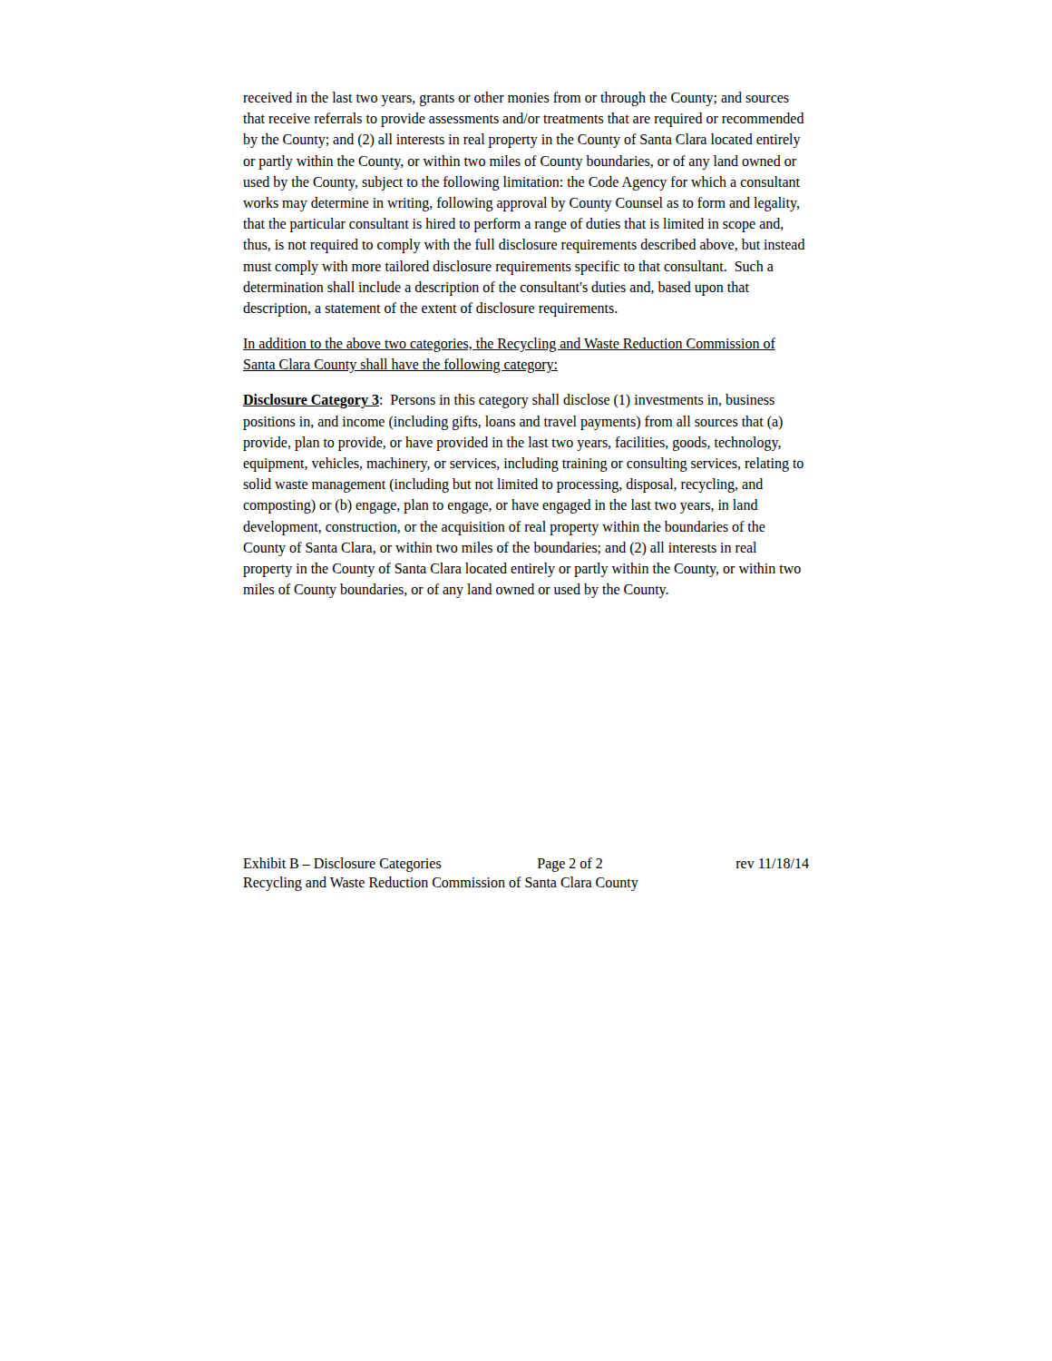received in the last two years, grants or other monies from or through the County; and sources that receive referrals to provide assessments and/or treatments that are required or recommended by the County; and (2) all interests in real property in the County of Santa Clara located entirely or partly within the County, or within two miles of County boundaries, or of any land owned or used by the County, subject to the following limitation: the Code Agency for which a consultant works may determine in writing, following approval by County Counsel as to form and legality, that the particular consultant is hired to perform a range of duties that is limited in scope and, thus, is not required to comply with the full disclosure requirements described above, but instead must comply with more tailored disclosure requirements specific to that consultant. Such a determination shall include a description of the consultant's duties and, based upon that description, a statement of the extent of disclosure requirements.
In addition to the above two categories, the Recycling and Waste Reduction Commission of Santa Clara County shall have the following category:
Disclosure Category 3: Persons in this category shall disclose (1) investments in, business positions in, and income (including gifts, loans and travel payments) from all sources that (a) provide, plan to provide, or have provided in the last two years, facilities, goods, technology, equipment, vehicles, machinery, or services, including training or consulting services, relating to solid waste management (including but not limited to processing, disposal, recycling, and composting) or (b) engage, plan to engage, or have engaged in the last two years, in land development, construction, or the acquisition of real property within the boundaries of the County of Santa Clara, or within two miles of the boundaries; and (2) all interests in real property in the County of Santa Clara located entirely or partly within the County, or within two miles of County boundaries, or of any land owned or used by the County.
Exhibit B – Disclosure Categories
Page 2 of 2
rev 11/18/14
Recycling and Waste Reduction Commission of Santa Clara County